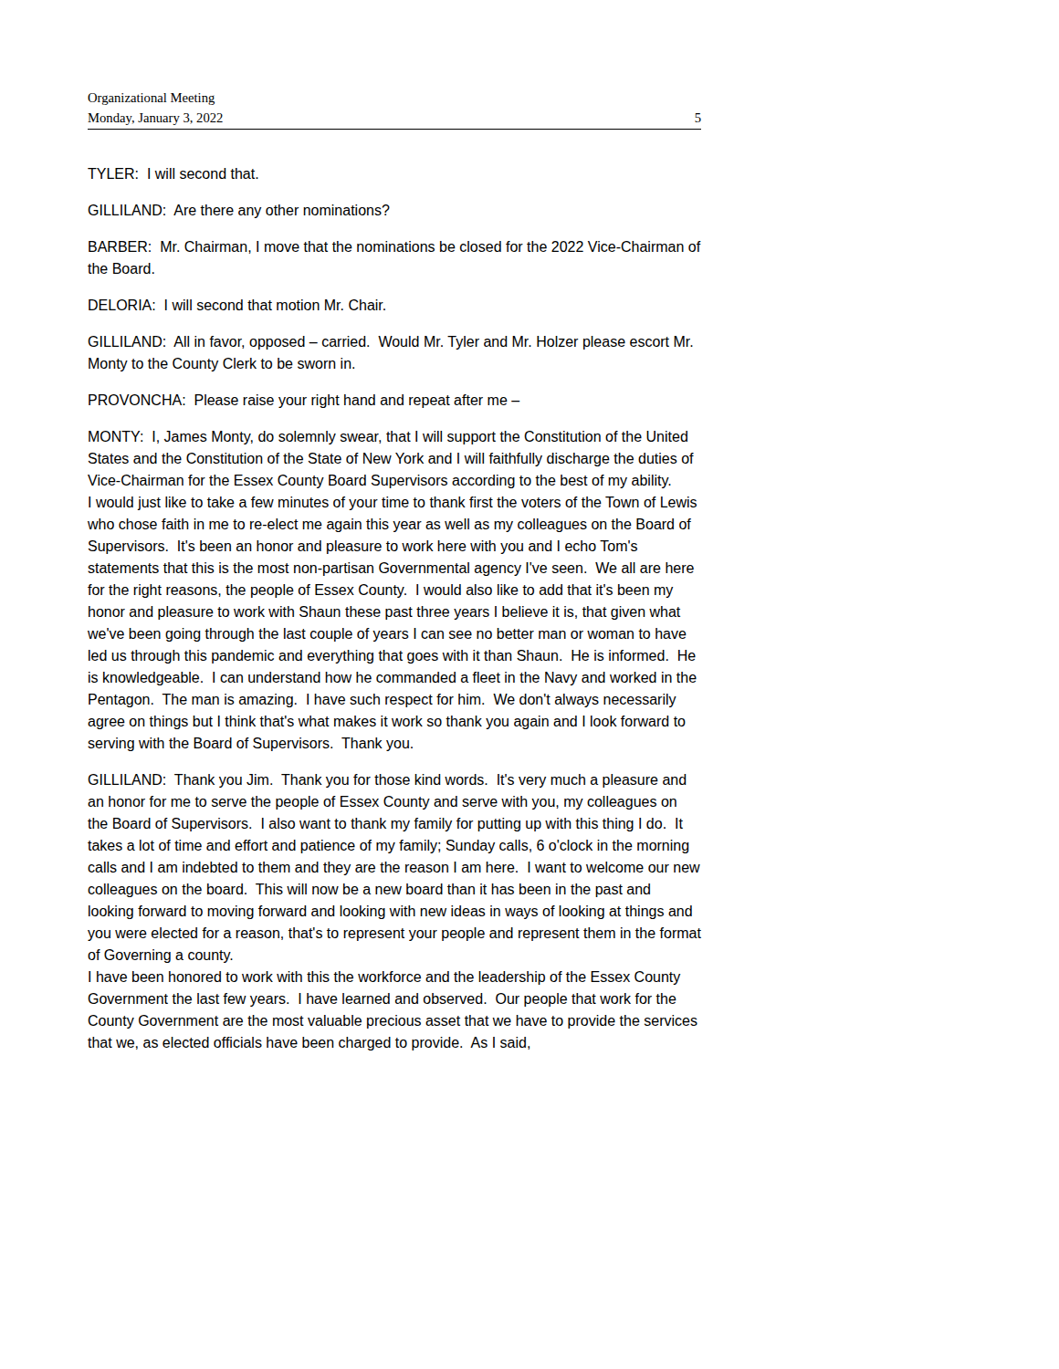Organizational Meeting
Monday, January 3, 20225
TYLER: I will second that.
GILLILAND: Are there any other nominations?
BARBER: Mr. Chairman, I move that the nominations be closed for the 2022 Vice-Chairman of the Board.
DELORIA: I will second that motion Mr. Chair.
GILLILAND: All in favor, opposed – carried. Would Mr. Tyler and Mr. Holzer please escort Mr. Monty to the County Clerk to be sworn in.
PROVONCHA: Please raise your right hand and repeat after me –
MONTY: I, James Monty, do solemnly swear, that I will support the Constitution of the United States and the Constitution of the State of New York and I will faithfully discharge the duties of Vice-Chairman for the Essex County Board Supervisors according to the best of my ability.
I would just like to take a few minutes of your time to thank first the voters of the Town of Lewis who chose faith in me to re-elect me again this year as well as my colleagues on the Board of Supervisors. It's been an honor and pleasure to work here with you and I echo Tom's statements that this is the most non-partisan Governmental agency I've seen. We all are here for the right reasons, the people of Essex County. I would also like to add that it's been my honor and pleasure to work with Shaun these past three years I believe it is, that given what we've been going through the last couple of years I can see no better man or woman to have led us through this pandemic and everything that goes with it than Shaun. He is informed. He is knowledgeable. I can understand how he commanded a fleet in the Navy and worked in the Pentagon. The man is amazing. I have such respect for him. We don't always necessarily agree on things but I think that's what makes it work so thank you again and I look forward to serving with the Board of Supervisors. Thank you.
GILLILAND: Thank you Jim. Thank you for those kind words. It's very much a pleasure and an honor for me to serve the people of Essex County and serve with you, my colleagues on the Board of Supervisors. I also want to thank my family for putting up with this thing I do. It takes a lot of time and effort and patience of my family; Sunday calls, 6 o'clock in the morning calls and I am indebted to them and they are the reason I am here. I want to welcome our new colleagues on the board. This will now be a new board than it has been in the past and looking forward to moving forward and looking with new ideas in ways of looking at things and you were elected for a reason, that's to represent your people and represent them in the format of Governing a county.
I have been honored to work with this the workforce and the leadership of the Essex County Government the last few years. I have learned and observed. Our people that work for the County Government are the most valuable precious asset that we have to provide the services that we, as elected officials have been charged to provide. As I said,